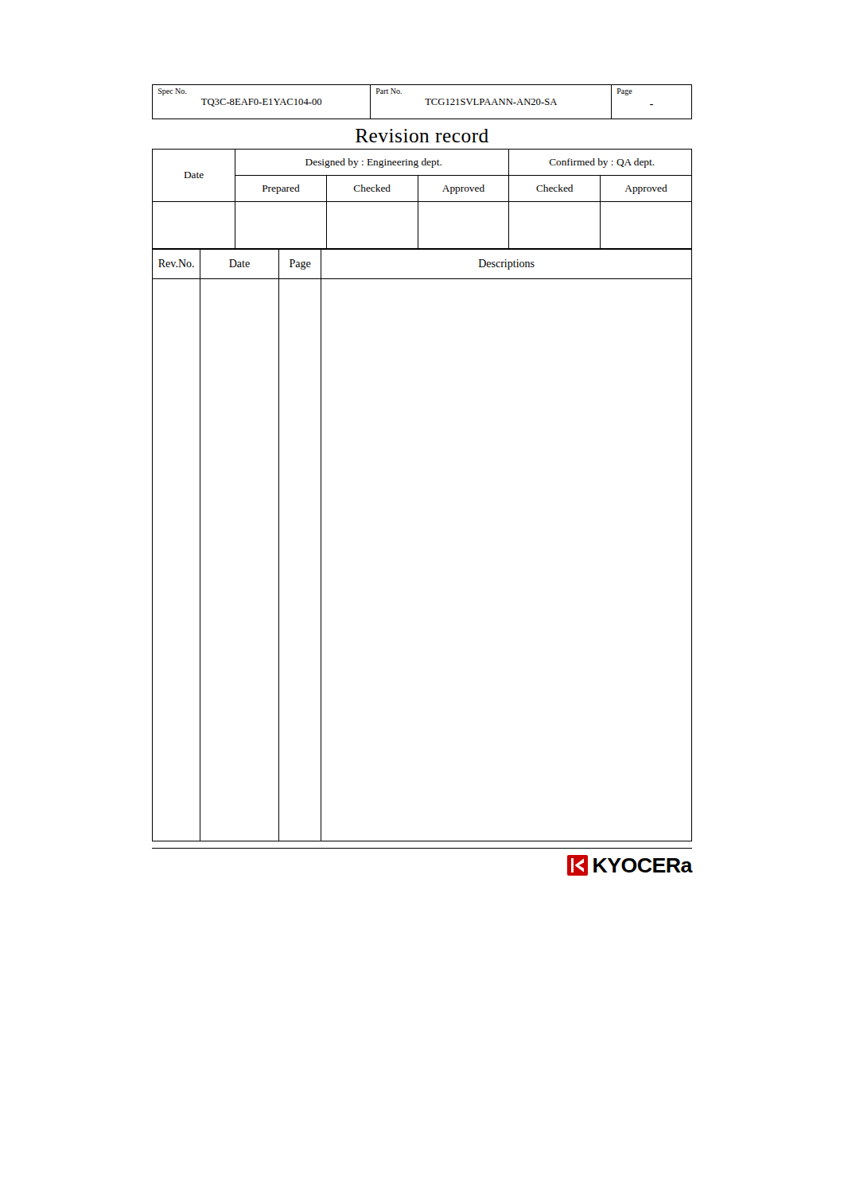| Spec No. TQ3C-8EAF0-E1YAC104-00 | Part No. TCG121SVLPAANN-AN20-SA | Page - |
Revision record
| Date | Designed by : Engineering dept. | Confirmed by : QA dept. |
| Prepared | Checked | Approved | Checked | Approved |
| Rev.No. | Date | Page | Descriptions |
KYOCERa